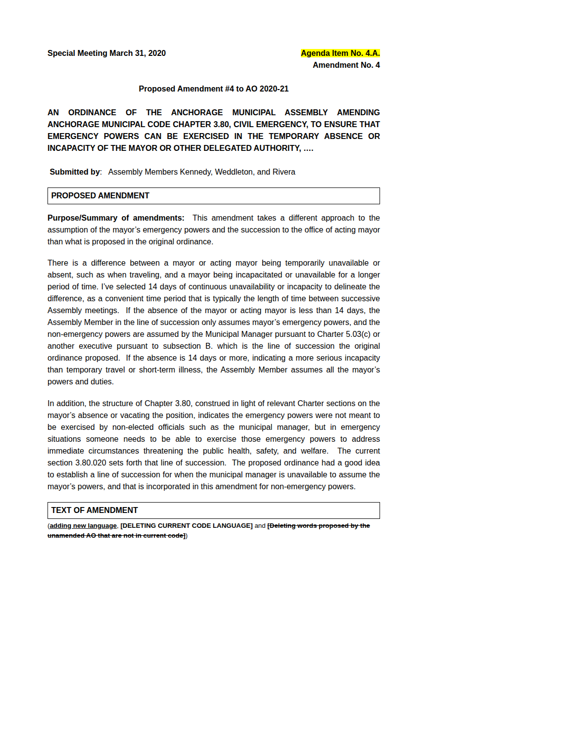Special Meeting March 31, 2020
Agenda Item No. 4.A.
Amendment No. 4
Proposed Amendment #4 to AO 2020-21
AN ORDINANCE OF THE ANCHORAGE MUNICIPAL ASSEMBLY AMENDING ANCHORAGE MUNICIPAL CODE CHAPTER 3.80, CIVIL EMERGENCY, TO ENSURE THAT EMERGENCY POWERS CAN BE EXERCISED IN THE TEMPORARY ABSENCE OR INCAPACITY OF THE MAYOR OR OTHER DELEGATED AUTHORITY, ….
Submitted by: Assembly Members Kennedy, Weddleton, and Rivera
PROPOSED AMENDMENT
Purpose/Summary of amendments: This amendment takes a different approach to the assumption of the mayor’s emergency powers and the succession to the office of acting mayor than what is proposed in the original ordinance.
There is a difference between a mayor or acting mayor being temporarily unavailable or absent, such as when traveling, and a mayor being incapacitated or unavailable for a longer period of time. I’ve selected 14 days of continuous unavailability or incapacity to delineate the difference, as a convenient time period that is typically the length of time between successive Assembly meetings. If the absence of the mayor or acting mayor is less than 14 days, the Assembly Member in the line of succession only assumes mayor’s emergency powers, and the non-emergency powers are assumed by the Municipal Manager pursuant to Charter 5.03(c) or another executive pursuant to subsection B. which is the line of succession the original ordinance proposed. If the absence is 14 days or more, indicating a more serious incapacity than temporary travel or short-term illness, the Assembly Member assumes all the mayor’s powers and duties.
In addition, the structure of Chapter 3.80, construed in light of relevant Charter sections on the mayor’s absence or vacating the position, indicates the emergency powers were not meant to be exercised by non-elected officials such as the municipal manager, but in emergency situations someone needs to be able to exercise those emergency powers to address immediate circumstances threatening the public health, safety, and welfare. The current section 3.80.020 sets forth that line of succession. The proposed ordinance had a good idea to establish a line of succession for when the municipal manager is unavailable to assume the mayor’s powers, and that is incorporated in this amendment for non-emergency powers.
TEXT OF AMENDMENT
(adding new language, [DELETING CURRENT CODE LANGUAGE] and [Deleting words proposed by the unamended AO that are not in current code])